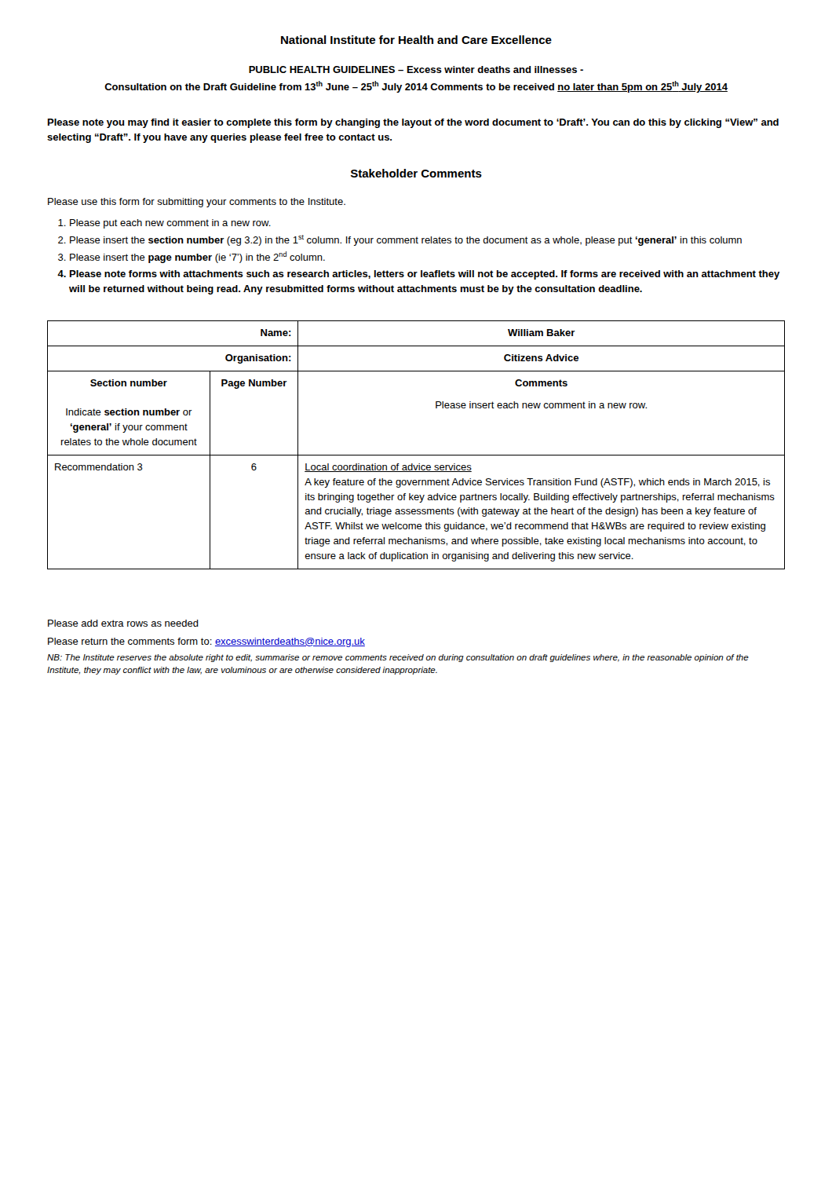National Institute for Health and Care Excellence
PUBLIC HEALTH GUIDELINES – Excess winter deaths and illnesses -
Consultation on the Draft Guideline from 13th June – 25th July 2014 Comments to be received no later than 5pm on 25th July 2014
Please note you may find it easier to complete this form by changing the layout of the word document to ‘Draft’. You can do this by clicking “View” and selecting “Draft”. If you have any queries please feel free to contact us.
Stakeholder Comments
Please use this form for submitting your comments to the Institute.
Please put each new comment in a new row.
Please insert the section number (eg 3.2) in the 1st column. If your comment relates to the document as a whole, please put ‘general’ in this column
Please insert the page number (ie ‘7’) in the 2nd column.
Please note forms with attachments such as research articles, letters or leaflets will not be accepted. If forms are received with an attachment they will be returned without being read. Any resubmitted forms without attachments must be by the consultation deadline.
| Name: | William Baker |
| Organisation: | Citizens Advice |
| Section number Indicate section number or ‘general’ if your comment relates to the whole document | Page Number | Comments Please insert each new comment in a new row. |
| Recommendation 3 | 6 | Local coordination of advice services A key feature of the government Advice Services Transition Fund (ASTF), which ends in March 2015, is its bringing together of key advice partners locally. Building effectively partnerships, referral mechanisms and crucially, triage assessments (with gateway at the heart of the design) has been a key feature of ASTF. Whilst we welcome this guidance, we’d recommend that H&WBs are required to review existing triage and referral mechanisms, and where possible, take existing local mechanisms into account, to ensure a lack of duplication in organising and delivering this new service. |
Please add extra rows as needed
Please return the comments form to: excesswinterdeaths@nice.org.uk
NB: The Institute reserves the absolute right to edit, summarise or remove comments received on during consultation on draft guidelines where, in the reasonable opinion of the Institute, they may conflict with the law, are voluminous or are otherwise considered inappropriate.